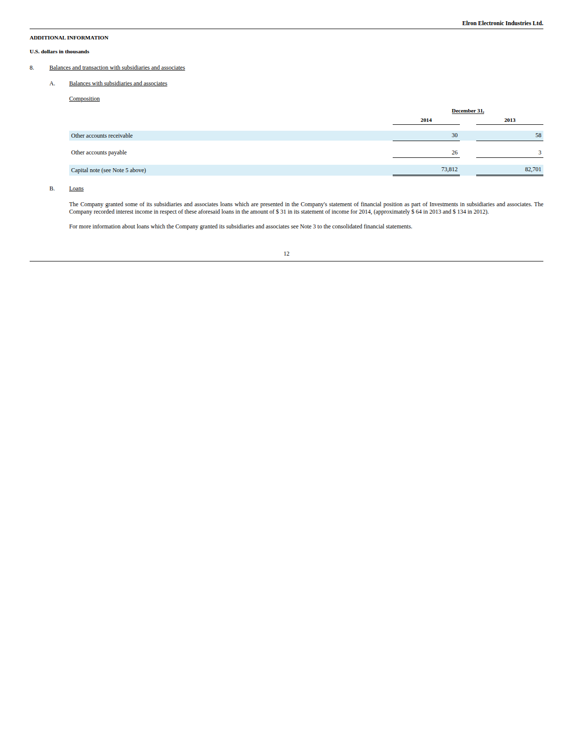Elron Electronic Industries Ltd.
ADDITIONAL INFORMATION
U.S. dollars in thousands
8.
Balances and transaction with subsidiaries and associates
A.
Balances with subsidiaries and associates
Composition
| | | December 31, |
| | | 2014 | | 2013 |
| Other accounts receivable | | 30 | | 58 |
| Other accounts payable | | 26 | | 3 |
| Capital note (see Note 5 above) | | 73,812 | | 82,701 |
B.
Loans
The Company granted some of its subsidiaries and associates loans which are presented in the Company's statement of financial position as part of Investments in subsidiaries and associates. The Company recorded interest income in respect of these aforesaid loans in the amount of $ 31 in its statement of income for 2014, (approximately $ 64 in 2013 and $ 134 in 2012).
For more information about loans which the Company granted its subsidiaries and associates see Note 3 to the consolidated financial statements.
12